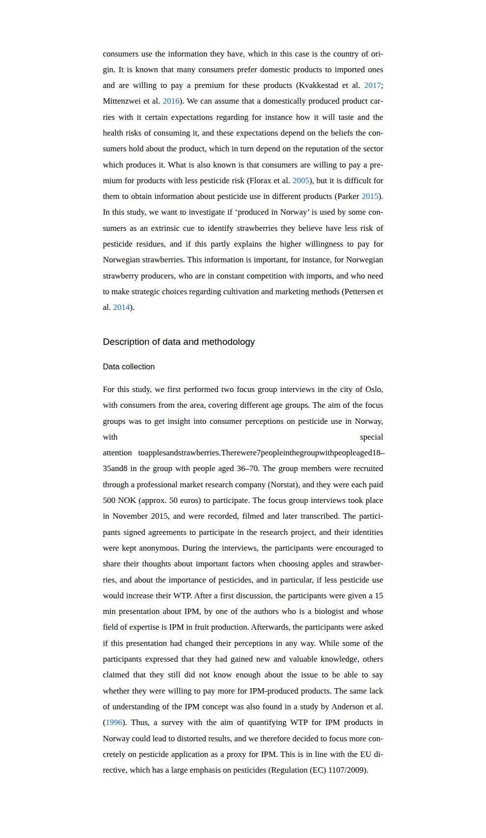consumers use the information they have, which in this case is the country of origin. It is known that many consumers prefer domestic products to imported ones and are willing to pay a premium for these products (Kvakkestad et al. 2017; Mittenzwei et al. 2016). We can assume that a domestically produced product carries with it certain expectations regarding for instance how it will taste and the health risks of consuming it, and these expectations depend on the beliefs the consumers hold about the product, which in turn depend on the reputation of the sector which produces it. What is also known is that consumers are willing to pay a premium for products with less pesticide risk (Florax et al. 2005), but it is difficult for them to obtain information about pesticide use in different products (Parker 2015). In this study, we want to investigate if ‘produced in Norway’ is used by some consumers as an extrinsic cue to identify strawberries they believe have less risk of pesticide residues, and if this partly explains the higher willingness to pay for Norwegian strawberries. This information is important, for instance, for Norwegian strawberry producers, who are in constant competition with imports, and who need to make strategic choices regarding cultivation and marketing methods (Pettersen et al. 2014).
Description of data and methodology
Data collection
For this study, we first performed two focus group interviews in the city of Oslo, with consumers from the area, covering different age groups. The aim of the focus groups was to get insight into consumer perceptions on pesticide use in Norway, with special attention toapplesandstrawberries.Therewere7peopleinthegroupwithpeopleaged18–35and8 in the group with people aged 36–70. The group members were recruited through a professional market research company (Norstat), and they were each paid 500 NOK (approx. 50 euros) to participate. The focus group interviews took place in November 2015, and were recorded, filmed and later transcribed. The participants signed agreements to participate in the research project, and their identities were kept anonymous. During the interviews, the participants were encouraged to share their thoughts about important factors when choosing apples and strawberries, and about the importance of pesticides, and in particular, if less pesticide use would increase their WTP. After a first discussion, the participants were given a 15 min presentation about IPM, by one of the authors who is a biologist and whose field of expertise is IPM in fruit production. Afterwards, the participants were asked if this presentation had changed their perceptions in any way. While some of the participants expressed that they had gained new and valuable knowledge, others claimed that they still did not know enough about the issue to be able to say whether they were willing to pay more for IPM-produced products. The same lack of understanding of the IPM concept was also found in a study by Anderson et al. (1996). Thus, a survey with the aim of quantifying WTP for IPM products in Norway could lead to distorted results, and we therefore decided to focus more concretely on pesticide application as a proxy for IPM. This is in line with the EU directive, which has a large emphasis on pesticides (Regulation (EC) 1107/2009).